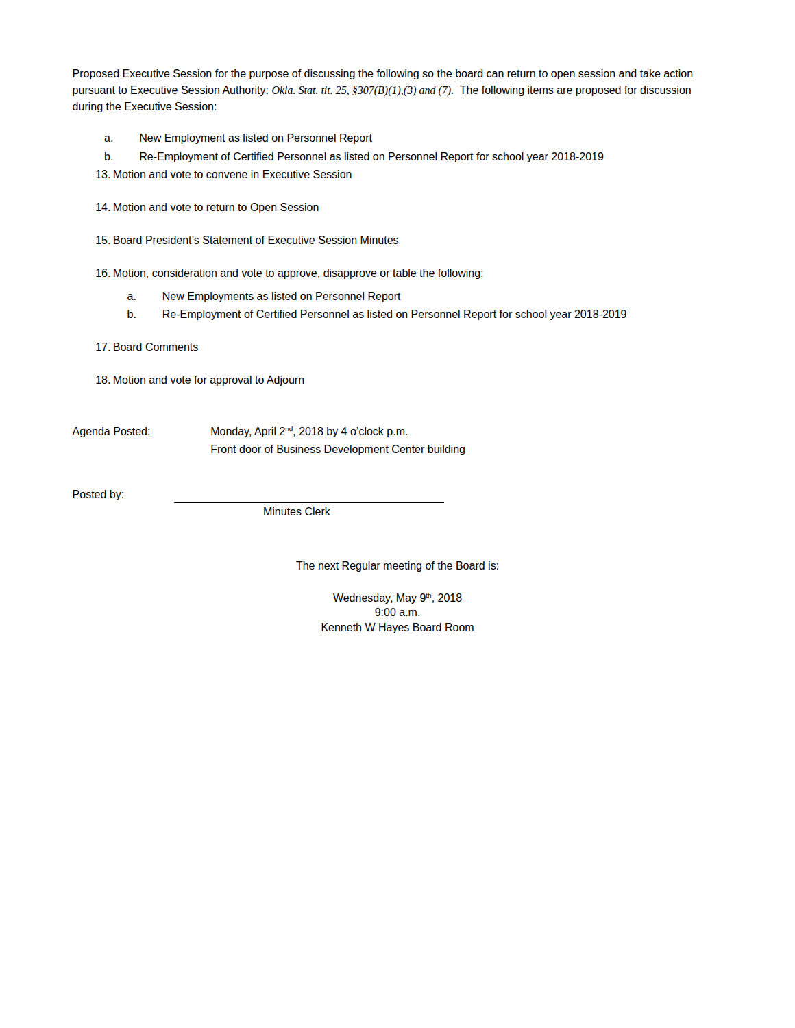Proposed Executive Session for the purpose of discussing the following so the board can return to open session and take action pursuant to Executive Session Authority: Okla. Stat. tit. 25, §307(B)(1),(3) and (7). The following items are proposed for discussion during the Executive Session:
a. New Employment as listed on Personnel Report
b. Re-Employment of Certified Personnel as listed on Personnel Report for school year 2018-2019
13. Motion and vote to convene in Executive Session
14. Motion and vote to return to Open Session
15. Board President’s Statement of Executive Session Minutes
16. Motion, consideration and vote to approve, disapprove or table the following:
a. New Employments as listed on Personnel Report
b. Re-Employment of Certified Personnel as listed on Personnel Report for school year 2018-2019
17. Board Comments
18. Motion and vote for approval to Adjourn
Agenda Posted:
Monday, April 2nd, 2018 by 4 o’clock p.m.
Front door of Business Development Center building
Posted by:
Minutes Clerk
The next Regular meeting of the Board is:
Wednesday, May 9th, 2018
9:00 a.m.
Kenneth W Hayes Board Room